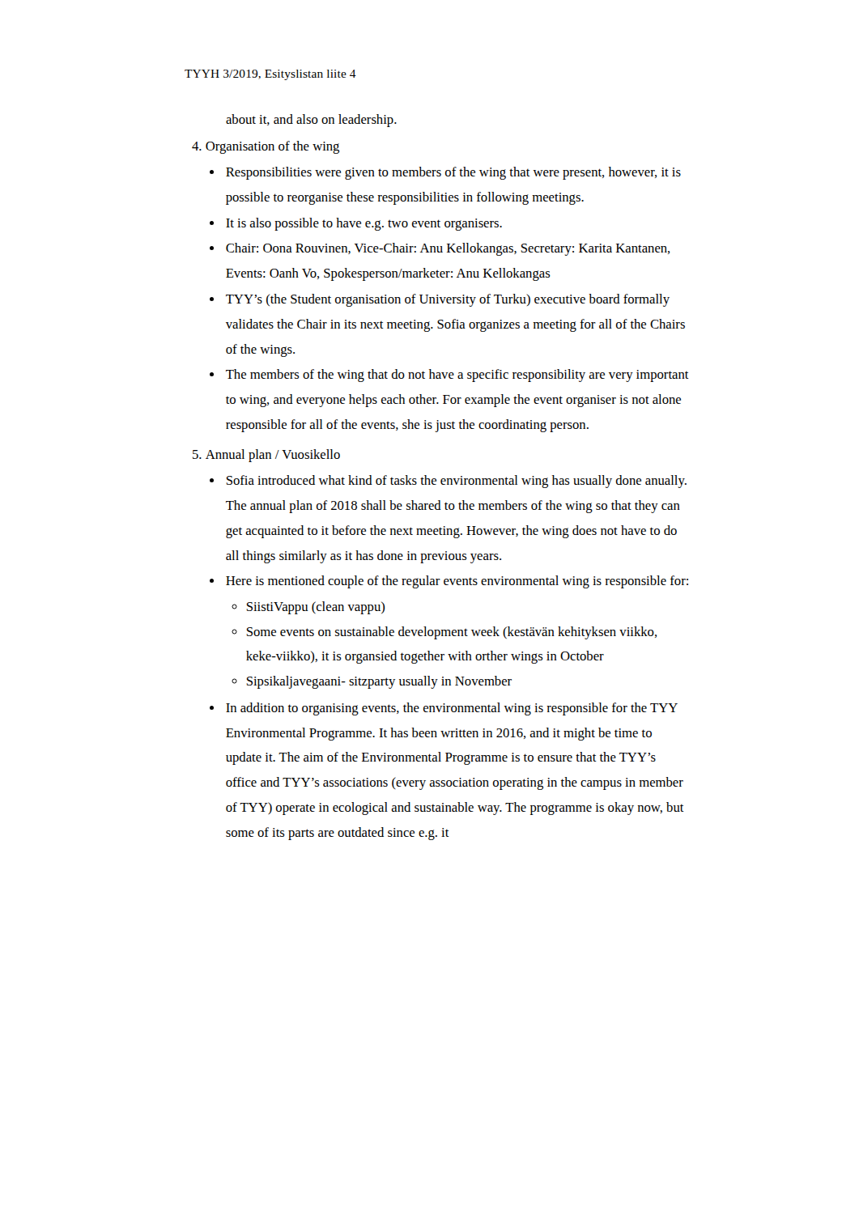TYYH 3/2019, Esityslistan liite 4
about it, and also on leadership.
Organisation of the wing
Responsibilities were given to members of the wing that were present, however, it is possible to reorganise these responsibilities in following meetings.
It is also possible to have e.g. two event organisers.
Chair: Oona Rouvinen, Vice-Chair: Anu Kellokangas, Secretary: Karita Kantanen, Events: Oanh Vo, Spokesperson/marketer: Anu Kellokangas
TYY’s (the Student organisation of University of Turku) executive board formally validates the Chair in its next meeting. Sofia organizes a meeting for all of the Chairs of the wings.
The members of the wing that do not have a specific responsibility are very important to wing, and everyone helps each other. For example the event organiser is not alone responsible for all of the events, she is just the coordinating person.
Annual plan / Vuosikello
Sofia introduced what kind of tasks the environmental wing has usually done anually. The annual plan of 2018 shall be shared to the members of the wing so that they can get acquainted to it before the next meeting. However, the wing does not have to do all things similarly as it has done in previous years.
Here is mentioned couple of the regular events environmental wing is responsible for:
SiistiVappu (clean vappu)
Some events on sustainable development week (kestävän kehityksen viikko, keke-viikko), it is organsied together with orther wings in October
Sipsikaljavegaani- sitzparty usually in November
In addition to organising events, the environmental wing is responsible for the TYY Environmental Programme. It has been written in 2016, and it might be time to update it. The aim of the Environmental Programme is to ensure that the TYY’s office and TYY’s associations (every association operating in the campus in member of TYY) operate in ecological and sustainable way. The programme is okay now, but some of its parts are outdated since e.g. it